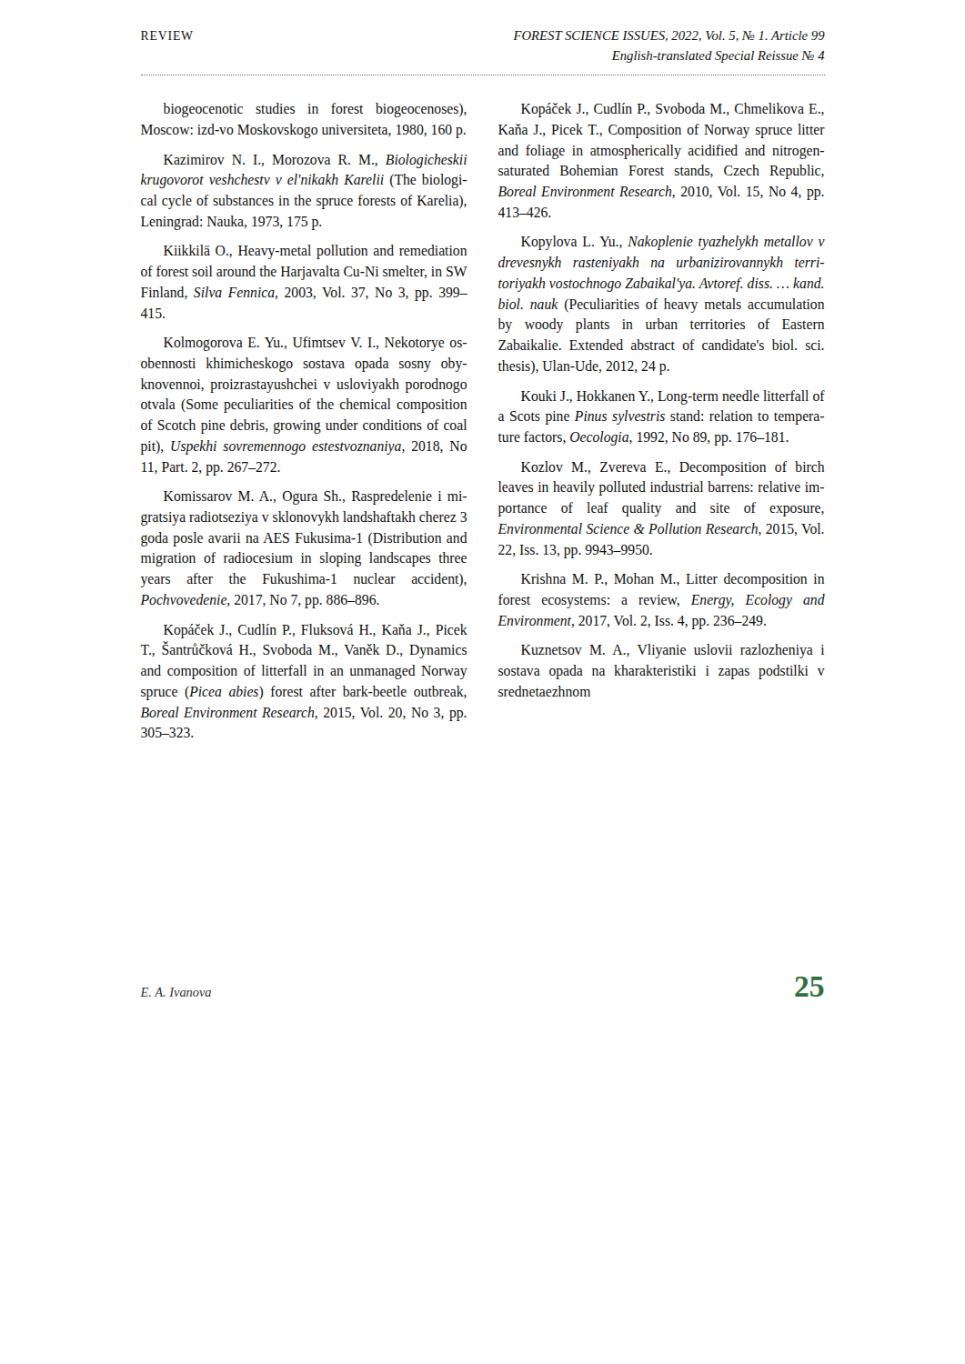Review
FOREST SCIENCE ISSUES, 2022, Vol. 5, № 1. Article 99 English-translated Special Reissue № 4
biogeocenotic studies in forest biogeocenoses), Moscow: izd-vo Moskovskogo universiteta, 1980, 160 p.
Kazimirov N. I., Morozova R. M., Biologicheskii krugovorot veshchestv v el'nikakh Karelii (The biological cycle of substances in the spruce forests of Karelia), Leningrad: Nauka, 1973, 175 p.
Kiikkilä O., Heavy-metal pollution and remediation of forest soil around the Harjavalta Cu-Ni smelter, in SW Finland, Silva Fennica, 2003, Vol. 37, No 3, pp. 399–415.
Kolmogorova E. Yu., Ufimtsev V. I., Nekotorye osobennosti khimicheskogo sostava opada sosny obyknovennoi, proizrastayushchei v usloviyakh porodnogo otvala (Some peculiarities of the chemical composition of Scotch pine debris, growing under conditions of coal pit), Uspekhi sovremennogo estestvoznaniya, 2018, No 11, Part. 2, pp. 267–272.
Komissarov M. A., Ogura Sh., Raspredelenie i migratsiya radiotseziya v sklonovykh landshaftakh cherez 3 goda posle avarii na AES Fukusima-1 (Distribution and migration of radiocesium in sloping landscapes three years after the Fukushima-1 nuclear accident), Pochvovedenie, 2017, No 7, pp. 886–896.
Kopáček J., Cudlín P., Fluksová H., Kaňa J., Picek T., Šantrůčková H., Svoboda M., Vaněk D., Dynamics and composition of litterfall in an unmanaged Norway spruce (Picea abies) forest after bark-beetle outbreak, Boreal Environment Research, 2015, Vol. 20, No 3, pp. 305–323.
Kopáček J., Cudlín P., Svoboda M., Chmelikova E., Kaňa J., Picek T., Composition of Norway spruce litter and foliage in atmospherically acidified and nitrogen-saturated Bohemian Forest stands, Czech Republic, Boreal Environment Research, 2010, Vol. 15, No 4, pp. 413–426.
Kopylova L. Yu., Nakoplenie tyazhelykh metallov v drevesnykh rasteniyakh na urbanizirovannykh territoriyakh vostochnogo Zabaikal'ya. Avtoref. diss. … kand. biol. nauk (Peculiarities of heavy metals accumulation by woody plants in urban territories of Eastern Zabaikalie. Extended abstract of candidate's biol. sci. thesis), Ulan-Ude, 2012, 24 p.
Kouki J., Hokkanen Y., Long-term needle litterfall of a Scots pine Pinus sylvestris stand: relation to temperature factors, Oecologia, 1992, No 89, pp. 176–181.
Kozlov M., Zvereva E., Decomposition of birch leaves in heavily polluted industrial barrens: relative importance of leaf quality and site of exposure, Environmental Science & Pollution Research, 2015, Vol. 22, Iss. 13, pp. 9943–9950.
Krishna M. P., Mohan M., Litter decomposition in forest ecosystems: a review, Energy, Ecology and Environment, 2017, Vol. 2, Iss. 4, pp. 236–249.
Kuznetsov M. A., Vliyanie uslovii razlozheniya i sostava opada na kharakteristiki i zapas podstilki v srednetaezhnom
E. A. Ivanova
25